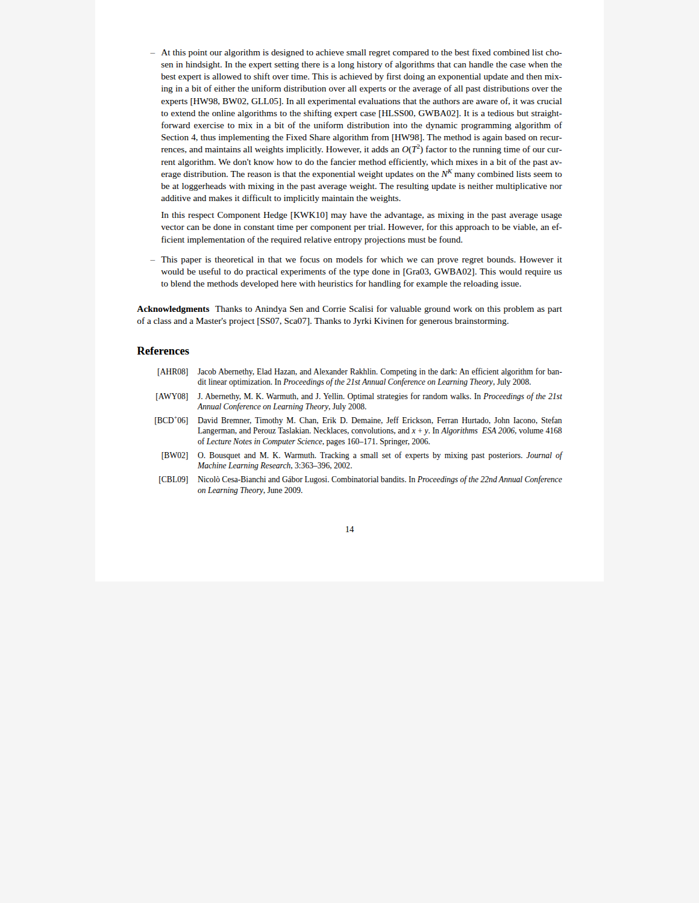At this point our algorithm is designed to achieve small regret compared to the best fixed combined list chosen in hindsight. In the expert setting there is a long history of algorithms that can handle the case when the best expert is allowed to shift over time. This is achieved by first doing an exponential update and then mixing in a bit of either the uniform distribution over all experts or the average of all past distributions over the experts [HW98, BW02, GLL05]. In all experimental evaluations that the authors are aware of, it was crucial to extend the online algorithms to the shifting expert case [HLSS00, GWBA02]. It is a tedious but straightforward exercise to mix in a bit of the uniform distribution into the dynamic programming algorithm of Section 4, thus implementing the Fixed Share algorithm from [HW98]. The method is again based on recurrences, and maintains all weights implicitly. However, it adds an O(T2) factor to the running time of our current algorithm. We don't know how to do the fancier method efficiently, which mixes in a bit of the past average distribution. The reason is that the exponential weight updates on the NK many combined lists seem to be at loggerheads with mixing in the past average weight. The resulting update is neither multiplicative nor additive and makes it difficult to implicitly maintain the weights.
In this respect Component Hedge [KWK10] may have the advantage, as mixing in the past average usage vector can be done in constant time per component per trial. However, for this approach to be viable, an efficient implementation of the required relative entropy projections must be found.
This paper is theoretical in that we focus on models for which we can prove regret bounds. However it would be useful to do practical experiments of the type done in [Gra03, GWBA02]. This would require us to blend the methods developed here with heuristics for handling for example the reloading issue.
Acknowledgments Thanks to Anindya Sen and Corrie Scalisi for valuable ground work on this problem as part of a class and a Master's project [SS07, Sca07]. Thanks to Jyrki Kivinen for generous brainstorming.
References
[AHR08]
Jacob Abernethy, Elad Hazan, and Alexander Rakhlin. Competing in the dark: An efficient algorithm for bandit linear optimization. In Proceedings of the 21st Annual Conference on Learning Theory, July 2008.
[AWY08]
J. Abernethy, M. K. Warmuth, and J. Yellin. Optimal strategies for random walks. In Proceedings of the 21st Annual Conference on Learning Theory, July 2008.
[BCD+06]
David Bremner, Timothy M. Chan, Erik D. Demaine, Jeff Erickson, Ferran Hurtado, John Iacono, Stefan Langerman, and Perouz Taslakian. Necklaces, convolutions, and x + y. In Algorithms ESA 2006, volume 4168 of Lecture Notes in Computer Science, pages 160–171. Springer, 2006.
[BW02]
O. Bousquet and M. K. Warmuth. Tracking a small set of experts by mixing past posteriors. Journal of Machine Learning Research, 3:363–396, 2002.
[CBL09]
Nicolò Cesa-Bianchi and Gábor Lugosi. Combinatorial bandits. In Proceedings of the 22nd Annual Conference on Learning Theory, June 2009.
14